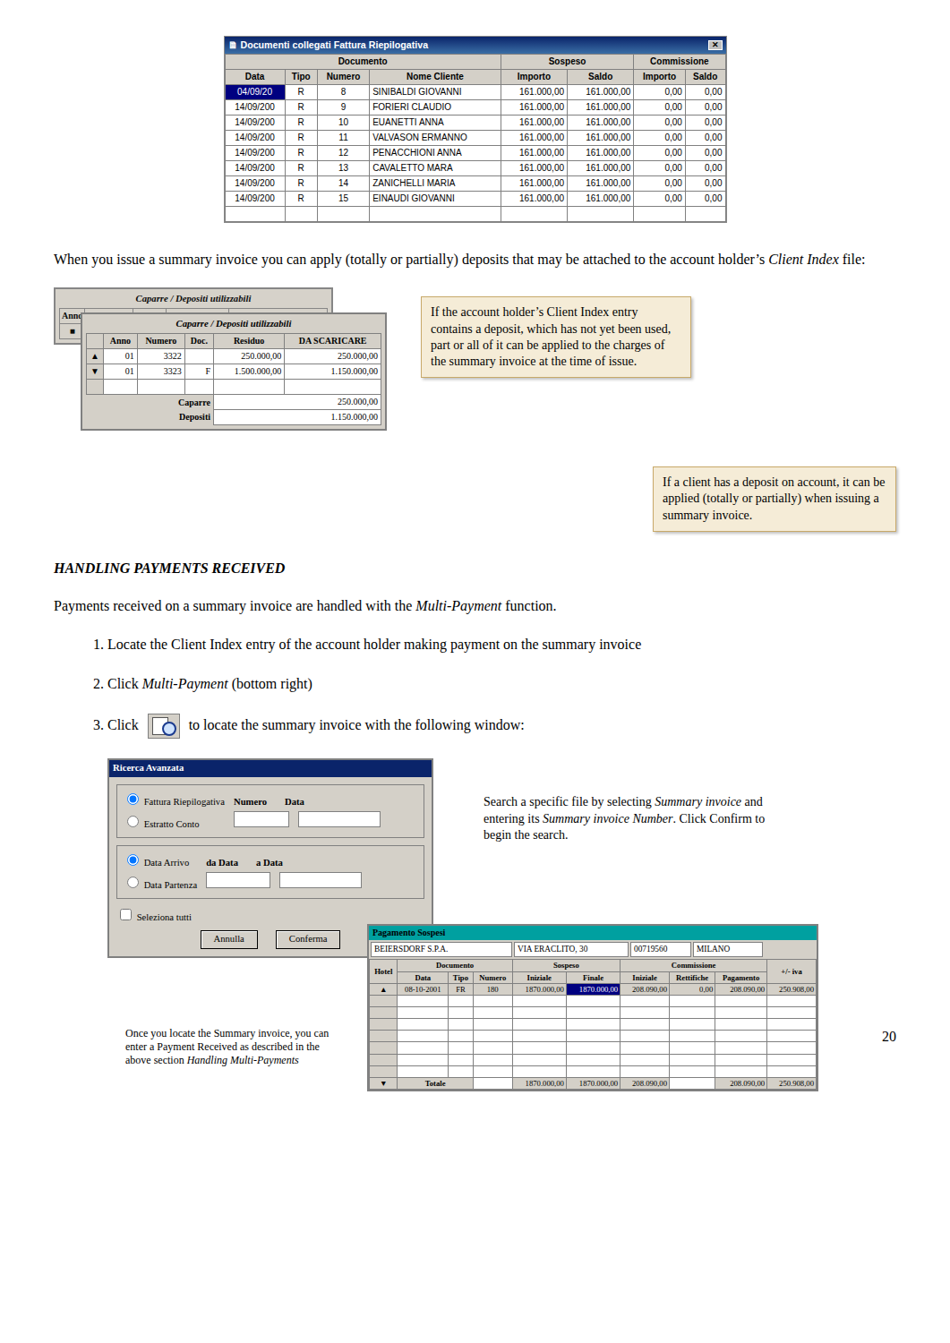🗎 Documenti collegati Fattura Riepilogativa ✕
| Documento | Sospeso | Commissione |
| --- | --- | --- |
| Data | Tipo | Numero | Nome Cliente | Importo | Saldo | Importo | Saldo |
| 04/09/20 | R | 8 | SINIBALDI GIOVANNI | 161.000,00 | 161.000,00 | 0,00 | 0,00 |
| 14/09/200 | R | 9 | FORIERI CLAUDIO | 161.000,00 | 161.000,00 | 0,00 | 0,00 |
| 14/09/200 | R | 10 | EUANETTI ANNA | 161.000,00 | 161.000,00 | 0,00 | 0,00 |
| 14/09/200 | R | 11 | VALVASON ERMANNO | 161.000,00 | 161.000,00 | 0,00 | 0,00 |
| 14/09/200 | R | 12 | PENACCHIONI ANNA | 161.000,00 | 161.000,00 | 0,00 | 0,00 |
| 14/09/200 | R | 13 | CAVALETTO MARA | 161.000,00 | 161.000,00 | 0,00 | 0,00 |
| 14/09/200 | R | 14 | ZANICHELLI MARIA | 161.000,00 | 161.000,00 | 0,00 | 0,00 |
| 14/09/200 | R | 15 | EINAUDI GIOVANNI | 161.000,00 | 161.000,00 | 0,00 | 0,00 |
When you issue a summary invoice you can apply (totally or partially) deposits that may be attached to the account holder’s Client Index file:
Caparre / Depositi utilizzabili
| Anno | Numero | Doc. | Residuo | DA SCARICARE |
| --- | --- | --- | --- | --- |
| ■ | 01 | 3322 | 250.000,00 | |
Caparre / Depositi utilizzabili
| | Anno | Numero | Doc. | Residuo | DA SCARICARE |
| --- | --- | --- | --- | --- | --- |
| ▲ | 01 | 3322 | | 250.000,00 | 250.000,00 |
| ▼ | 01 | 3323 | F | 1.500.000,00 | 1.150.000,00 |
| Caparre | 250.000,00 |
| Depositi | 1.150.000,00 |
If the account holder’s Client Index entry contains a deposit, which has not yet been used, part or all of it can be applied to the charges of the summary invoice at the time of issue.
If a client has a deposit on account, it can be applied (totally or partially) when issuing a summary invoice.
HANDLING PAYMENTS RECEIVED
Payments received on a summary invoice are handled with the Multi-Payment function.
Locate the Client Index entry of the account holder making payment on the summary invoice
Click Multi-Payment (bottom right)
Click to locate the summary invoice with the following window:
Ricerca Avanzata
Fattura Riepilogativa Estratto Conto
Numero Data
Data Arrivo Data Partenza
da Data a Data
Seleziona tutti
Annulla Conferma
Pagamento Sospesi
BEIERSDORF S.P.A. VIA ERACLITO, 30 00719560 MILANO
| Hotel | Documento | Sospeso | Commissione | +/- iva |
| --- | --- | --- | --- | --- |
| Data | Tipo | Numero | Iniziale | Finale | Iniziale | Rettifiche | Pagamento |
| ▲ | 08-10-2001 | FR | 180 | 1870.000,00 | 1870.000,00 | 208.090,00 | 0,00 | 208.090,00 | 250.908,00 |
| ▼ | Totale | | 1870.000,00 | 1870.000,00 | 208.090,00 | | 208.090,00 | 250.908,00 |
Search a specific file by selecting Summary invoice and entering its Summary invoice Number. Click Confirm to begin the search.
Once you locate the Summary invoice, you can enter a Payment Received as described in the above section Handling Multi-Payments
20